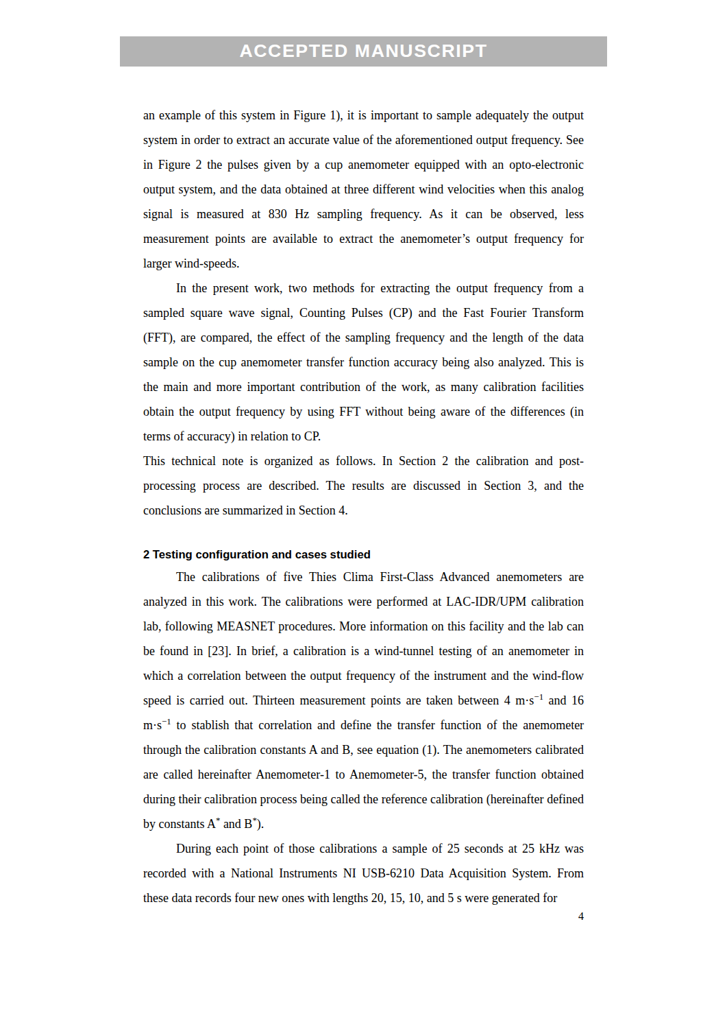ACCEPTED MANUSCRIPT
an example of this system in Figure 1), it is important to sample adequately the output system in order to extract an accurate value of the aforementioned output frequency. See in Figure 2 the pulses given by a cup anemometer equipped with an opto-electronic output system, and the data obtained at three different wind velocities when this analog signal is measured at 830 Hz sampling frequency. As it can be observed, less measurement points are available to extract the anemometer’s output frequency for larger wind-speeds.
In the present work, two methods for extracting the output frequency from a sampled square wave signal, Counting Pulses (CP) and the Fast Fourier Transform (FFT), are compared, the effect of the sampling frequency and the length of the data sample on the cup anemometer transfer function accuracy being also analyzed. This is the main and more important contribution of the work, as many calibration facilities obtain the output frequency by using FFT without being aware of the differences (in terms of accuracy) in relation to CP.
This technical note is organized as follows. In Section 2 the calibration and post-processing process are described. The results are discussed in Section 3, and the conclusions are summarized in Section 4.
2 Testing configuration and cases studied
The calibrations of five Thies Clima First-Class Advanced anemometers are analyzed in this work. The calibrations were performed at LAC-IDR/UPM calibration lab, following MEASNET procedures. More information on this facility and the lab can be found in [23]. In brief, a calibration is a wind-tunnel testing of an anemometer in which a correlation between the output frequency of the instrument and the wind-flow speed is carried out. Thirteen measurement points are taken between 4 m·s−1 and 16 m·s−1 to stablish that correlation and define the transfer function of the anemometer through the calibration constants A and B, see equation (1). The anemometers calibrated are called hereinafter Anemometer-1 to Anemometer-5, the transfer function obtained during their calibration process being called the reference calibration (hereinafter defined by constants A* and B*).
During each point of those calibrations a sample of 25 seconds at 25 kHz was recorded with a National Instruments NI USB-6210 Data Acquisition System. From these data records four new ones with lengths 20, 15, 10, and 5 s were generated for
4